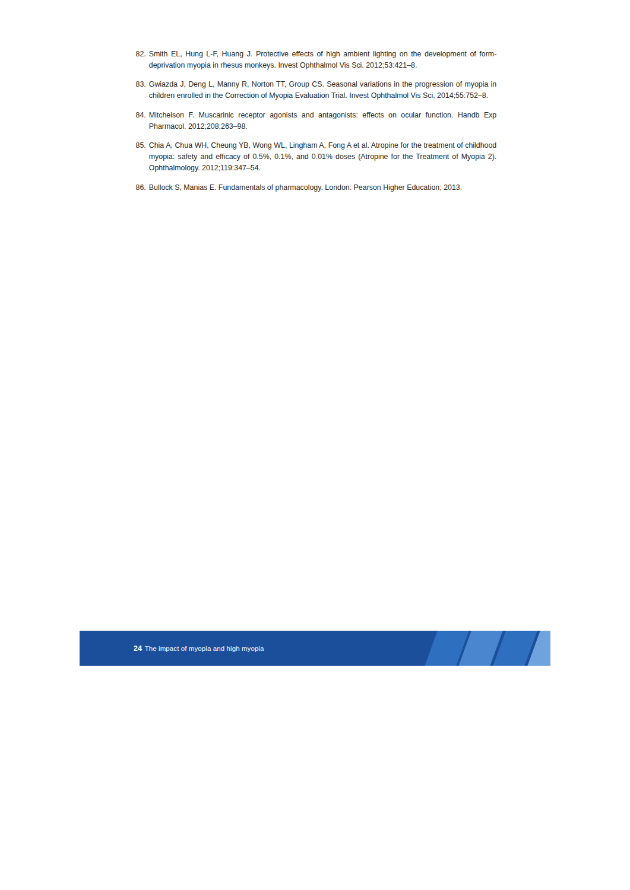Smith EL, Hung L-F, Huang J. Protective effects of high ambient lighting on the development of form-deprivation myopia in rhesus monkeys. Invest Ophthalmol Vis Sci. 2012;53:421–8.
Gwiazda J, Deng L, Manny R, Norton TT, Group CS. Seasonal variations in the progression of myopia in children enrolled in the Correction of Myopia Evaluation Trial. Invest Ophthalmol Vis Sci. 2014;55:752–8.
Mitchelson F. Muscarinic receptor agonists and antagonists: effects on ocular function. Handb Exp Pharmacol. 2012;208:263–98.
Chia A, Chua WH, Cheung YB, Wong WL, Lingham A, Fong A et al. Atropine for the treatment of childhood myopia: safety and efficacy of 0.5%, 0.1%, and 0.01% doses (Atropine for the Treatment of Myopia 2). Ophthalmology. 2012;119:347–54.
Bullock S, Manias E. Fundamentals of pharmacology. London: Pearson Higher Education; 2013.
24 The impact of myopia and high myopia